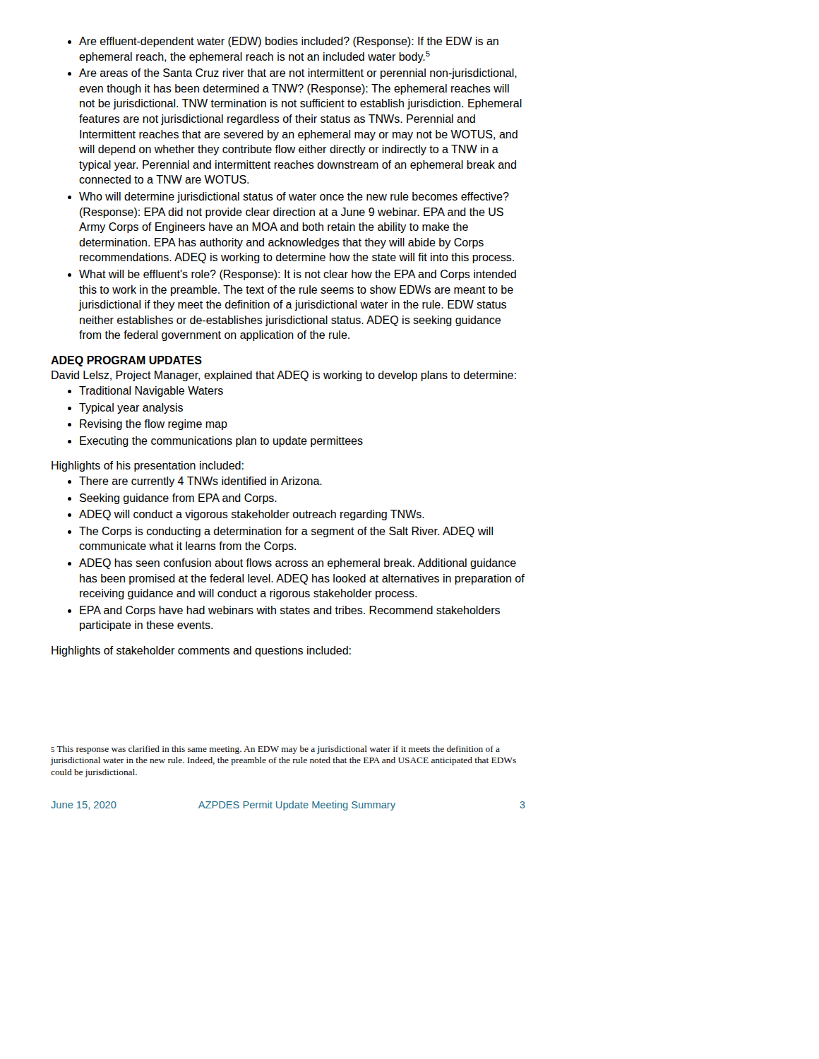Are effluent-dependent water (EDW) bodies included? (Response): If the EDW is an ephemeral reach, the ephemeral reach is not an included water body.5
Are areas of the Santa Cruz river that are not intermittent or perennial non-jurisdictional, even though it has been determined a TNW? (Response): The ephemeral reaches will not be jurisdictional. TNW termination is not sufficient to establish jurisdiction. Ephemeral features are not jurisdictional regardless of their status as TNWs. Perennial and Intermittent reaches that are severed by an ephemeral may or may not be WOTUS, and will depend on whether they contribute flow either directly or indirectly to a TNW in a typical year. Perennial and intermittent reaches downstream of an ephemeral break and connected to a TNW are WOTUS.
Who will determine jurisdictional status of water once the new rule becomes effective? (Response): EPA did not provide clear direction at a June 9 webinar. EPA and the US Army Corps of Engineers have an MOA and both retain the ability to make the determination. EPA has authority and acknowledges that they will abide by Corps recommendations. ADEQ is working to determine how the state will fit into this process.
What will be effluent's role? (Response): It is not clear how the EPA and Corps intended this to work in the preamble. The text of the rule seems to show EDWs are meant to be jurisdictional if they meet the definition of a jurisdictional water in the rule. EDW status neither establishes or de-establishes jurisdictional status. ADEQ is seeking guidance from the federal government on application of the rule.
ADEQ PROGRAM UPDATES
David Lelsz, Project Manager, explained that ADEQ is working to develop plans to determine:
Traditional Navigable Waters
Typical year analysis
Revising the flow regime map
Executing the communications plan to update permittees
Highlights of his presentation included:
There are currently 4 TNWs identified in Arizona.
Seeking guidance from EPA and Corps.
ADEQ will conduct a vigorous stakeholder outreach regarding TNWs.
The Corps is conducting a determination for a segment of the Salt River. ADEQ will communicate what it learns from the Corps.
ADEQ has seen confusion about flows across an ephemeral break. Additional guidance has been promised at the federal level. ADEQ has looked at alternatives in preparation of receiving guidance and will conduct a rigorous stakeholder process.
EPA and Corps have had webinars with states and tribes. Recommend stakeholders participate in these events.
Highlights of stakeholder comments and questions included:
5 This response was clarified in this same meeting. An EDW may be a jurisdictional water if it meets the definition of a jurisdictional water in the new rule. Indeed, the preamble of the rule noted that the EPA and USACE anticipated that EDWs could be jurisdictional.
June 15, 2020
AZPDES Permit Update Meeting Summary
3